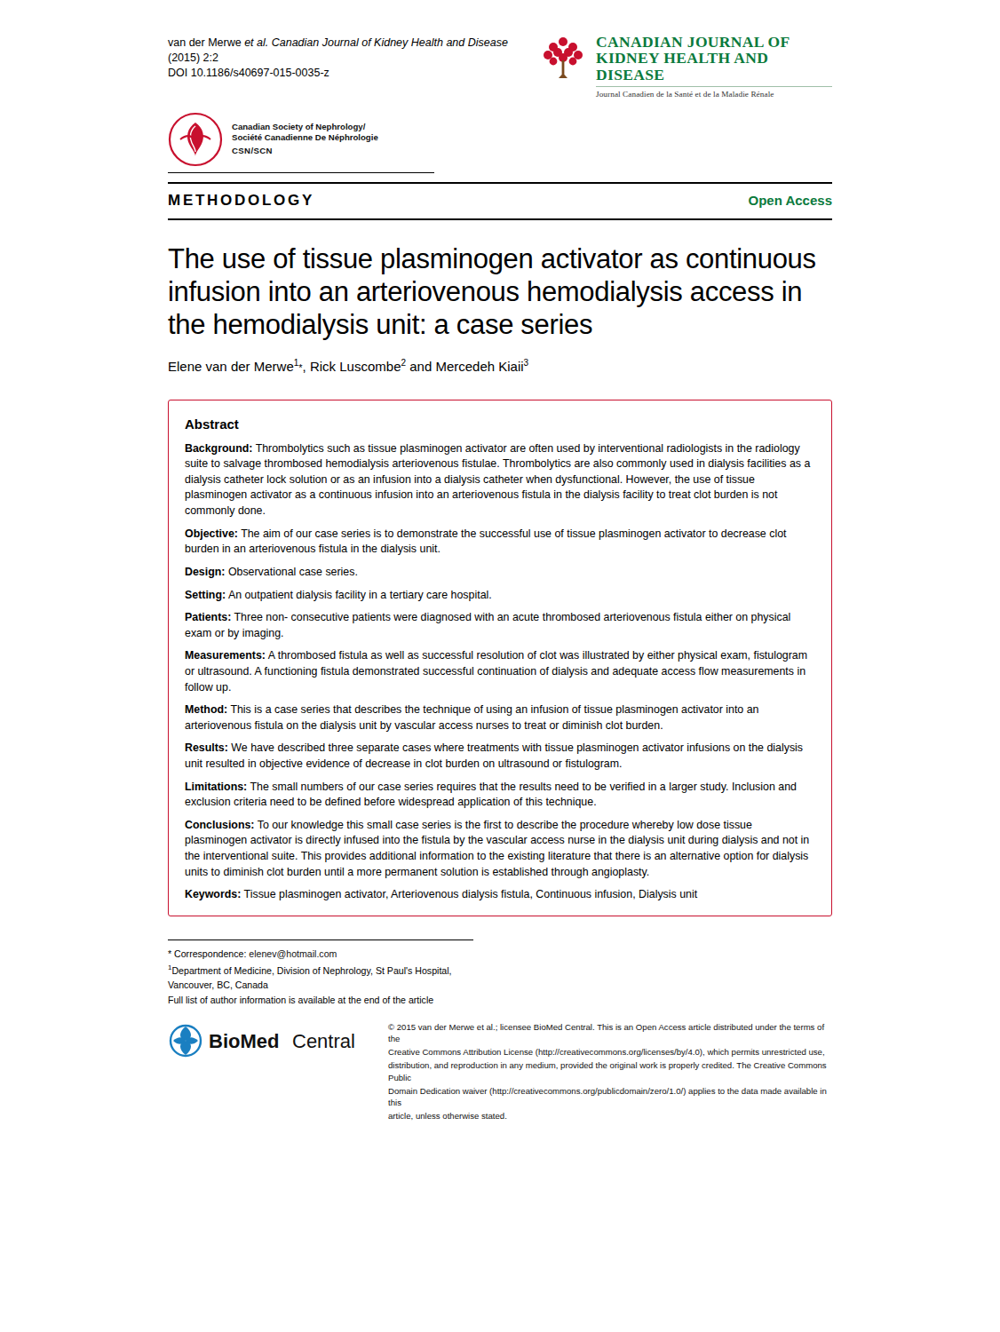van der Merwe et al. Canadian Journal of Kidney Health and Disease (2015) 2:2
DOI 10.1186/s40697-015-0035-z
Canadian Journal of
Kidney Health and Disease
Journal Canadien de la Santé et de la Maladie Rénale
Canadian Society of Nephrology/
Société Canadienne De Néphrologie
CSN/SCN
Methodology
Open Access
The use of tissue plasminogen activator as continuous infusion into an arteriovenous hemodialysis access in the hemodialysis unit: a case series
Elene van der Merwe1*, Rick Luscombe2 and Mercedeh Kiaii3
Abstract
Background: Thrombolytics such as tissue plasminogen activator are often used by interventional radiologists in the radiology suite to salvage thrombosed hemodialysis arteriovenous fistulae. Thrombolytics are also commonly used in dialysis facilities as a dialysis catheter lock solution or as an infusion into a dialysis catheter when dysfunctional. However, the use of tissue plasminogen activator as a continuous infusion into an arteriovenous fistula in the dialysis facility to treat clot burden is not commonly done.
Objective: The aim of our case series is to demonstrate the successful use of tissue plasminogen activator to decrease clot burden in an arteriovenous fistula in the dialysis unit.
Design: Observational case series.
Setting: An outpatient dialysis facility in a tertiary care hospital.
Patients: Three non- consecutive patients were diagnosed with an acute thrombosed arteriovenous fistula either on physical exam or by imaging.
Measurements: A thrombosed fistula as well as successful resolution of clot was illustrated by either physical exam, fistulogram or ultrasound. A functioning fistula demonstrated successful continuation of dialysis and adequate access flow measurements in follow up.
Method: This is a case series that describes the technique of using an infusion of tissue plasminogen activator into an arteriovenous fistula on the dialysis unit by vascular access nurses to treat or diminish clot burden.
Results: We have described three separate cases where treatments with tissue plasminogen activator infusions on the dialysis unit resulted in objective evidence of decrease in clot burden on ultrasound or fistulogram.
Limitations: The small numbers of our case series requires that the results need to be verified in a larger study. Inclusion and exclusion criteria need to be defined before widespread application of this technique.
Conclusions: To our knowledge this small case series is the first to describe the procedure whereby low dose tissue plasminogen activator is directly infused into the fistula by the vascular access nurse in the dialysis unit during dialysis and not in the interventional suite. This provides additional information to the existing literature that there is an alternative option for dialysis units to diminish clot burden until a more permanent solution is established through angioplasty.
Keywords: Tissue plasminogen activator, Arteriovenous dialysis fistula, Continuous infusion, Dialysis unit
* Correspondence: elenev@hotmail.com
1Department of Medicine, Division of Nephrology, St Paul's Hospital,
Vancouver, BC, Canada
Full list of author information is available at the end of the article
BioMed Central
© 2015 van der Merwe et al.; licensee BioMed Central. This is an Open Access article distributed under the terms of the
Creative Commons Attribution License (http://creativecommons.org/licenses/by/4.0), which permits unrestricted use,
distribution, and reproduction in any medium, provided the original work is properly credited. The Creative Commons Public
Domain Dedication waiver (http://creativecommons.org/publicdomain/zero/1.0/) applies to the data made available in this
article, unless otherwise stated.